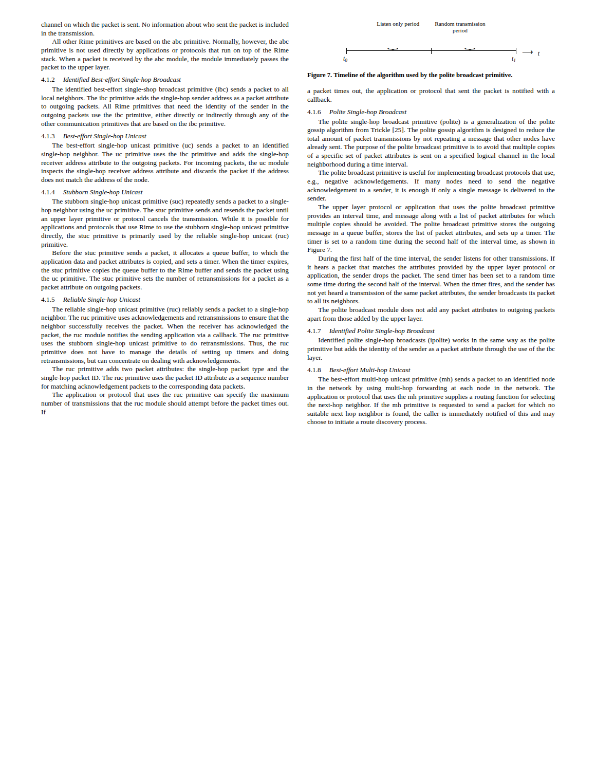channel on which the packet is sent. No information about who sent the packet is included in the transmission.
All other Rime primitives are based on the abc primitive. Normally, however, the abc primitive is not used directly by applications or protocols that run on top of the Rime stack. When a packet is received by the abc module, the module immediately passes the packet to the upper layer.
4.1.2 Identified Best-effort Single-hop Broadcast
The identified best-effort single-shop broadcast primitive (ibc) sends a packet to all local neighbors. The ibc primitive adds the single-hop sender address as a packet attribute to outgoing packets. All Rime primitives that need the identity of the sender in the outgoing packets use the ibc primitive, either directly or indirectly through any of the other communication primitives that are based on the ibc primitive.
4.1.3 Best-effort Single-hop Unicast
The best-effort single-hop unicast primitive (uc) sends a packet to an identified single-hop neighbor. The uc primitive uses the ibc primitive and adds the single-hop receiver address attribute to the outgoing packets. For incoming packets, the uc module inspects the single-hop receiver address attribute and discards the packet if the address does not match the address of the node.
4.1.4 Stubborn Single-hop Unicast
The stubborn single-hop unicast primitive (suc) repeatedly sends a packet to a single-hop neighbor using the uc primitive. The stuc primitive sends and resends the packet until an upper layer primitive or protocol cancels the transmission. While it is possible for applications and protocols that use Rime to use the stubborn single-hop unicast primitive directly, the stuc primitive is primarily used by the reliable single-hop unicast (ruc) primitive.
Before the stuc primitive sends a packet, it allocates a queue buffer, to which the application data and packet attributes is copied, and sets a timer. When the timer expires, the stuc primitive copies the queue buffer to the Rime buffer and sends the packet using the uc primitive. The stuc primitive sets the number of retransmissions for a packet as a packet attribute on outgoing packets.
4.1.5 Reliable Single-hop Unicast
The reliable single-hop unicast primitive (ruc) reliably sends a packet to a single-hop neighbor. The ruc primitive uses acknowledgements and retransmissions to ensure that the neighbor successfully receives the packet. When the receiver has acknowledged the packet, the ruc module notifies the sending application via a callback. The ruc primitive uses the stubborn single-hop unicast primitive to do retransmissions. Thus, the ruc primitive does not have to manage the details of setting up timers and doing retransmissions, but can concentrate on dealing with acknowledgements.
The ruc primitive adds two packet attributes: the single-hop packet type and the single-hop packet ID. The ruc primitive uses the packet ID attribute as a sequence number for matching acknowledgement packets to the corresponding data packets.
The application or protocol that uses the ruc primitive can specify the maximum number of transmissions that the ruc module should attempt before the packet times out. If
Listen only period Random transmission
period
⏟ ⏟
⟶ t0 t1 t
Figure 7. Timeline of the algorithm used by the polite broadcast primitive.
a packet times out, the application or protocol that sent the packet is notified with a callback.
4.1.6 Polite Single-hop Broadcast
The polite single-hop broadcast primitive (polite) is a generalization of the polite gossip algorithm from Trickle [25]. The polite gossip algorithm is designed to reduce the total amount of packet transmissions by not repeating a message that other nodes have already sent. The purpose of the polite broadcast primitive is to avoid that multiple copies of a specific set of packet attributes is sent on a specified logical channel in the local neighborhood during a time interval.
The polite broadcast primitive is useful for implementing broadcast protocols that use, e.g., negative acknowledgements. If many nodes need to send the negative acknowledgement to a sender, it is enough if only a single message is delivered to the sender.
The upper layer protocol or application that uses the polite broadcast primitive provides an interval time, and message along with a list of packet attributes for which multiple copies should be avoided. The polite broadcast primitive stores the outgoing message in a queue buffer, stores the list of packet attributes, and sets up a timer. The timer is set to a random time during the second half of the interval time, as shown in Figure 7.
During the first half of the time interval, the sender listens for other transmissions. If it hears a packet that matches the attributes provided by the upper layer protocol or application, the sender drops the packet. The send timer has been set to a random time some time during the second half of the interval. When the timer fires, and the sender has not yet heard a transmission of the same packet attributes, the sender broadcasts its packet to all its neighbors.
The polite broadcast module does not add any packet attributes to outgoing packets apart from those added by the upper layer.
4.1.7 Identified Polite Single-hop Broadcast
Identified polite single-hop broadcasts (ipolite) works in the same way as the polite primitive but adds the identity of the sender as a packet attribute through the use of the ibc layer.
4.1.8 Best-effort Multi-hop Unicast
The best-effort multi-hop unicast primitive (mh) sends a packet to an identified node in the network by using multi-hop forwarding at each node in the network. The application or protocol that uses the mh primitive supplies a routing function for selecting the next-hop neighbor. If the mh primitive is requested to send a packet for which no suitable next hop neighbor is found, the caller is immediately notified of this and may choose to initiate a route discovery process.